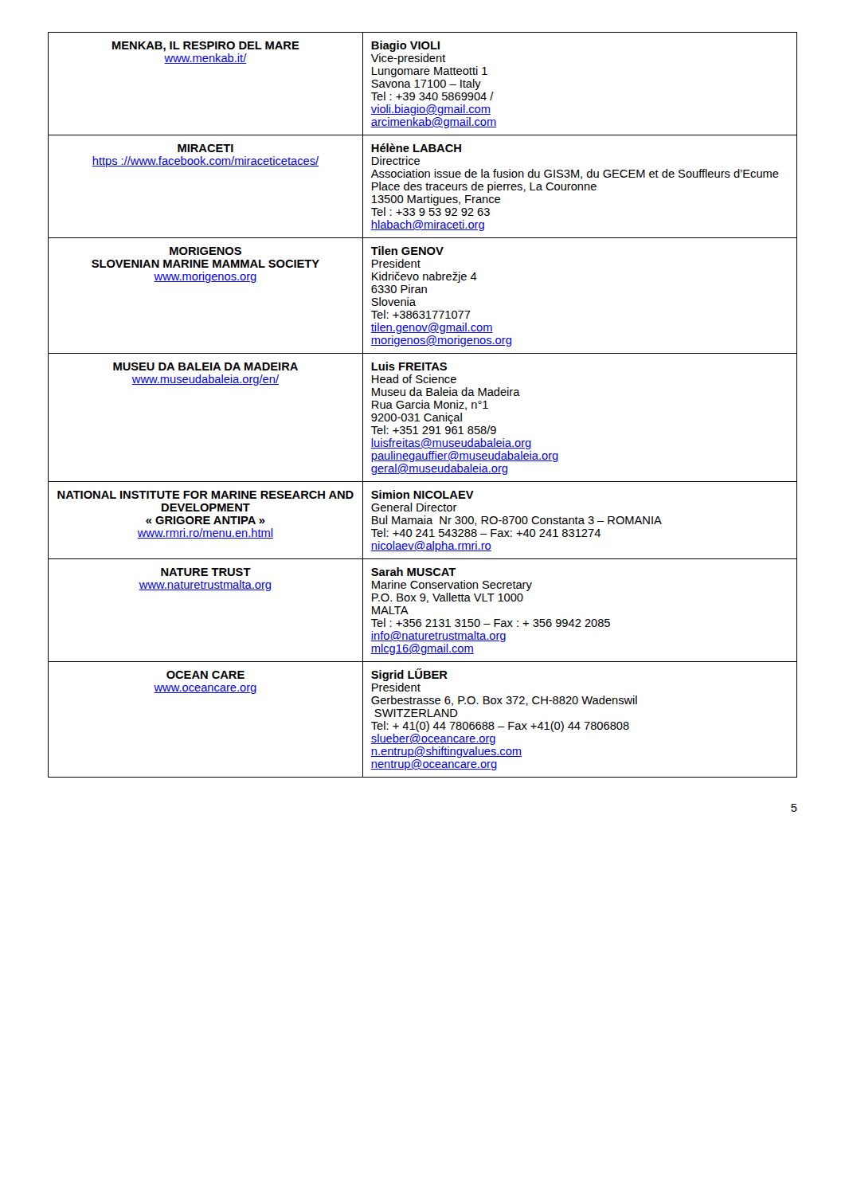| MENKAB, IL RESPIRO DEL MARE www.menkab.it/ | Biagio VIOLI Vice-president Lungomare Matteotti 1 Savona 17100 – Italy Tel : +39 340 5869904 / violi.biagio@gmail.com arcimenkab@gmail.com |
| MIRACETI https ://www.facebook.com/miraceticetaces/ | Hélène LABACH Directrice Association issue de la fusion du GIS3M, du GECEM et de Souffleurs d’Ecume Place des traceurs de pierres, La Couronne 13500 Martigues, France Tel : +33 9 53 92 92 63 hlabach@miraceti.org |
| MORIGENOS SLOVENIAN MARINE MAMMAL SOCIETY www.morigenos.org | Tilen GENOV President Kidričevo nabrežje 4 6330 Piran Slovenia Tel: +38631771077 tilen.genov@gmail.com morigenos@morigenos.org |
| MUSEU DA BALEIA DA MADEIRA www.museudabaleia.org/en/ | Luis FREITAS Head of Science Museu da Baleia da Madeira Rua Garcia Moniz, n°1 9200-031 Caniçal Tel: +351 291 961 858/9 luisfreitas@museudabaleia.org paulinegauffier@museudabaleia.org geral@museudabaleia.org |
| NATIONAL INSTITUTE FOR MARINE RESEARCH AND DEVELOPMENT « GRIGORE ANTIPA » www.rmri.ro/menu.en.html | Simion NICOLAEV General Director Bul Mamaia Nr 300, RO-8700 Constanta 3 – ROMANIA Tel: +40 241 543288 – Fax: +40 241 831274 nicolaev@alpha.rmri.ro |
| NATURE TRUST www.naturetrustmalta.org | Sarah MUSCAT Marine Conservation Secretary P.O. Box 9, Valletta VLT 1000 MALTA Tel : +356 2131 3150 – Fax : + 356 9942 2085 info@naturetrustmalta.org mlcg16@gmail.com |
| OCEAN CARE www.oceancare.org | Sigrid LŰBER President Gerbestrasse 6, P.O. Box 372, CH-8820 Wadenswil SWITZERLAND Tel: + 41(0) 44 7806688 – Fax +41(0) 44 7806808 slueber@oceancare.org n.entrup@shiftingvalues.com nentrup@oceancare.org |
5